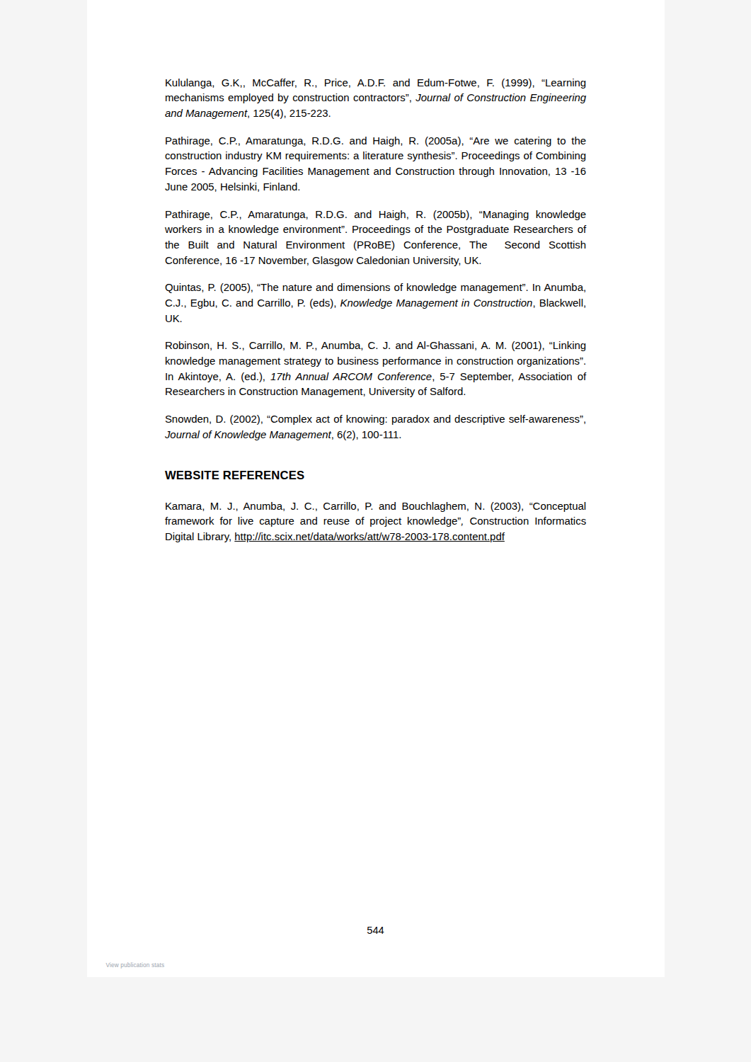Kululanga, G.K,, McCaffer, R., Price, A.D.F. and Edum-Fotwe, F. (1999), “Learning mechanisms employed by construction contractors”, Journal of Construction Engineering and Management, 125(4), 215-223.
Pathirage, C.P., Amaratunga, R.D.G. and Haigh, R. (2005a), “Are we catering to the construction industry KM requirements: a literature synthesis”. Proceedings of Combining Forces - Advancing Facilities Management and Construction through Innovation, 13 -16 June 2005, Helsinki, Finland.
Pathirage, C.P., Amaratunga, R.D.G. and Haigh, R. (2005b), “Managing knowledge workers in a knowledge environment”. Proceedings of the Postgraduate Researchers of the Built and Natural Environment (PRoBE) Conference, The Second Scottish Conference, 16 -17 November, Glasgow Caledonian University, UK.
Quintas, P. (2005), “The nature and dimensions of knowledge management”. In Anumba, C.J., Egbu, C. and Carrillo, P. (eds), Knowledge Management in Construction, Blackwell, UK.
Robinson, H. S., Carrillo, M. P., Anumba, C. J. and Al-Ghassani, A. M. (2001), “Linking knowledge management strategy to business performance in construction organizations”. In Akintoye, A. (ed.), 17th Annual ARCOM Conference, 5-7 September, Association of Researchers in Construction Management, University of Salford.
Snowden, D. (2002), “Complex act of knowing: paradox and descriptive self-awareness”, Journal of Knowledge Management, 6(2), 100-111.
WEBSITE REFERENCES
Kamara, M. J., Anumba, J. C., Carrillo, P. and Bouchlaghem, N. (2003), “Conceptual framework for live capture and reuse of project knowledge”, Construction Informatics Digital Library, http://itc.scix.net/data/works/att/w78-2003-178.content.pdf
544
View publication stats